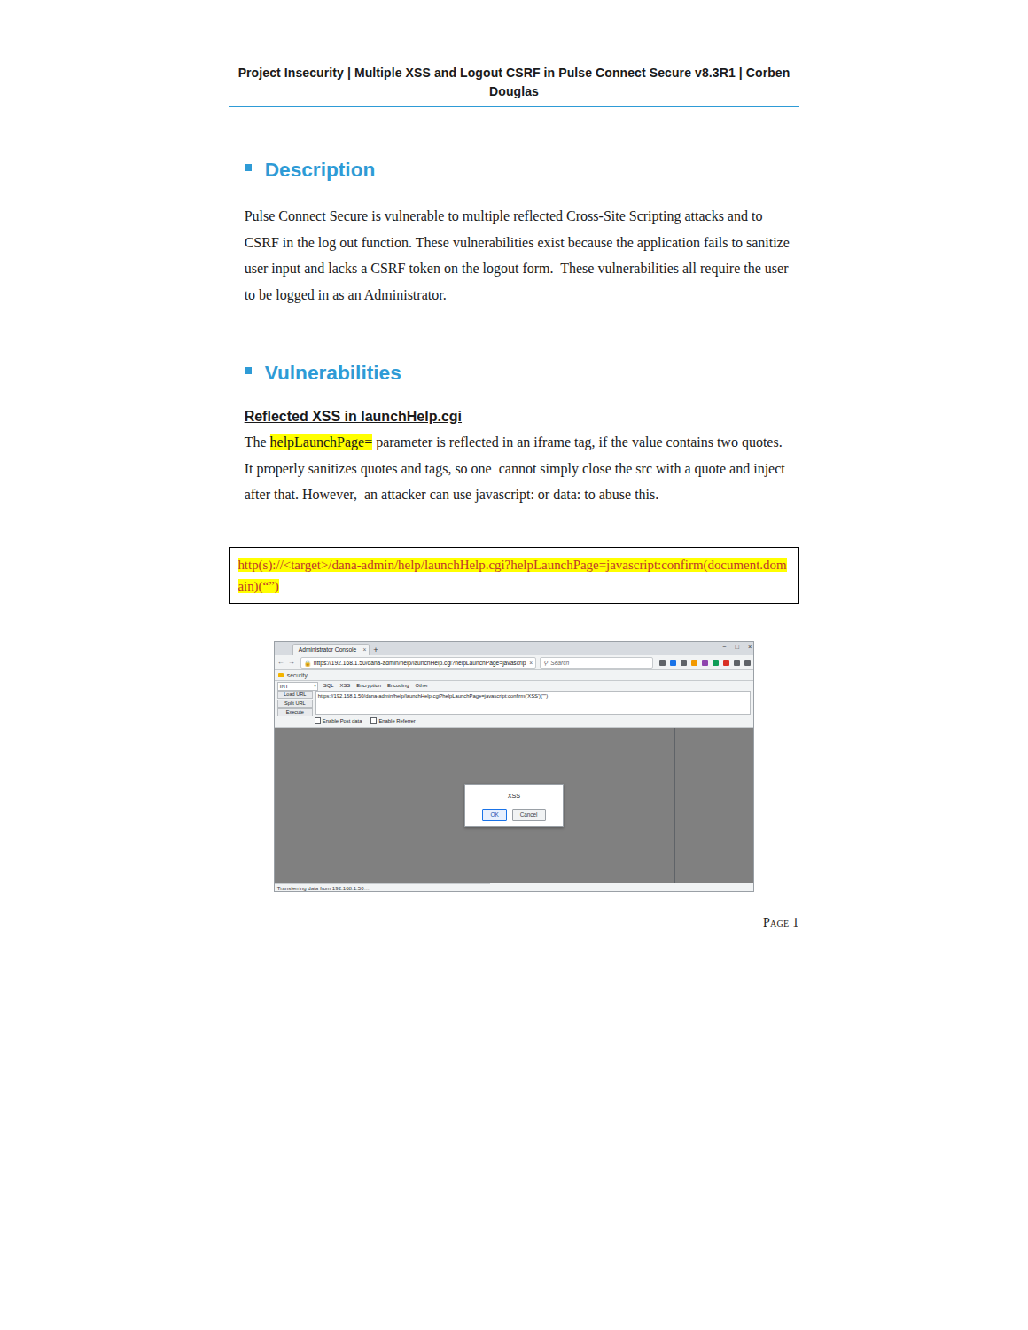Project Insecurity | Multiple XSS and Logout CSRF in Pulse Connect Secure v8.3R1 | Corben Douglas
Description
Pulse Connect Secure is vulnerable to multiple reflected Cross-Site Scripting attacks and to CSRF in the log out function. These vulnerabilities exist because the application fails to sanitize user input and lacks a CSRF token on the logout form. These vulnerabilities all require the user to be logged in as an Administrator.
Vulnerabilities
Reflected XSS in launchHelp.cgi
The helpLaunchPage= parameter is reflected in an iframe tag, if the value contains two quotes. It properly sanitizes quotes and tags, so one cannot simply close the src with a quote and inject after that. However, an attacker can use javascript: or data: to abuse this.
http(s)://<target>/dana-admin/help/launchHelp.cgi?helpLaunchPage=javascript:confirm(document.domain)(“”)
Administrator Console×
+
−□×
←→
🔒 https://192.168.1.50/dana-admin/help/launchHelp.cgi?helpLaunchPage=javascrip ×
⚲Search
security
INT
SQL XSS Encryption Encoding Other
Load URL
Split URL
Execute
https://192.168.1.50/dana-admin/help/launchHelp.cgi?helpLaunchPage=javascript:confirm('XSS')("")
Enable Post data Enable Referrer
XSS
OK Cancel
Transferring data from 192.168.1.50…
Page 1